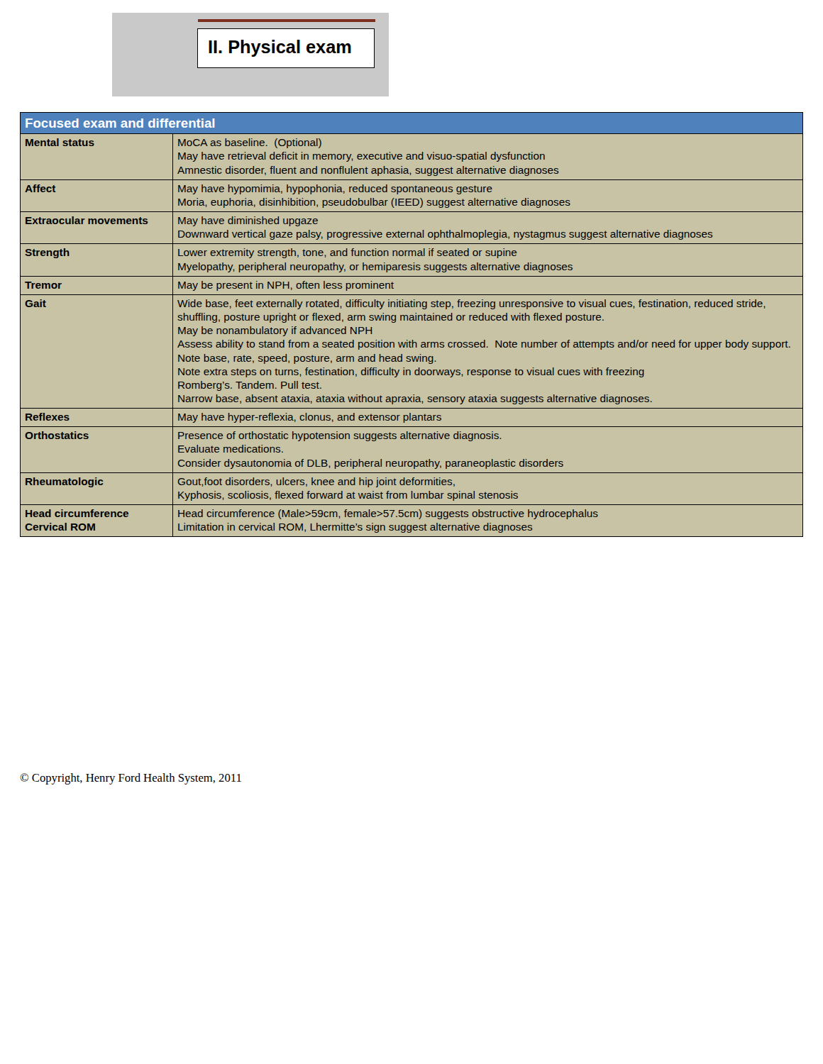II. Physical exam
| Focused exam and differential |
| --- |
| Mental status | MoCA as baseline. (Optional) May have retrieval deficit in memory, executive and visuo-spatial dysfunction Amnestic disorder, fluent and nonflulent aphasia, suggest alternative diagnoses |
| Affect | May have hypomimia, hypophonia, reduced spontaneous gesture Moria, euphoria, disinhibition, pseudobulbar (IEED) suggest alternative diagnoses |
| Extraocular movements | May have diminished upgaze Downward vertical gaze palsy, progressive external ophthalmoplegia, nystagmus suggest alternative diagnoses |
| Strength | Lower extremity strength, tone, and function normal if seated or supine Myelopathy, peripheral neuropathy, or hemiparesis suggests alternative diagnoses |
| Tremor | May be present in NPH, often less prominent |
| Gait | Wide base, feet externally rotated, difficulty initiating step, freezing unresponsive to visual cues, festination, reduced stride, shuffling, posture upright or flexed, arm swing maintained or reduced with flexed posture. May be nonambulatory if advanced NPH Assess ability to stand from a seated position with arms crossed. Note number of attempts and/or need for upper body support. Note base, rate, speed, posture, arm and head swing. Note extra steps on turns, festination, difficulty in doorways, response to visual cues with freezing Romberg’s. Tandem. Pull test. Narrow base, absent ataxia, ataxia without apraxia, sensory ataxia suggests alternative diagnoses. |
| Reflexes | May have hyper-reflexia, clonus, and extensor plantars |
| Orthostatics | Presence of orthostatic hypotension suggests alternative diagnosis. Evaluate medications. Consider dysautonomia of DLB, peripheral neuropathy, paraneoplastic disorders |
| Rheumatologic | Gout,foot disorders, ulcers, knee and hip joint deformities, Kyphosis, scoliosis, flexed forward at waist from lumbar spinal stenosis |
| Head circumference Cervical ROM | Head circumference (Male>59cm, female>57.5cm) suggests obstructive hydrocephalus Limitation in cervical ROM, Lhermitte’s sign suggest alternative diagnoses |
© Copyright, Henry Ford Health System, 2011